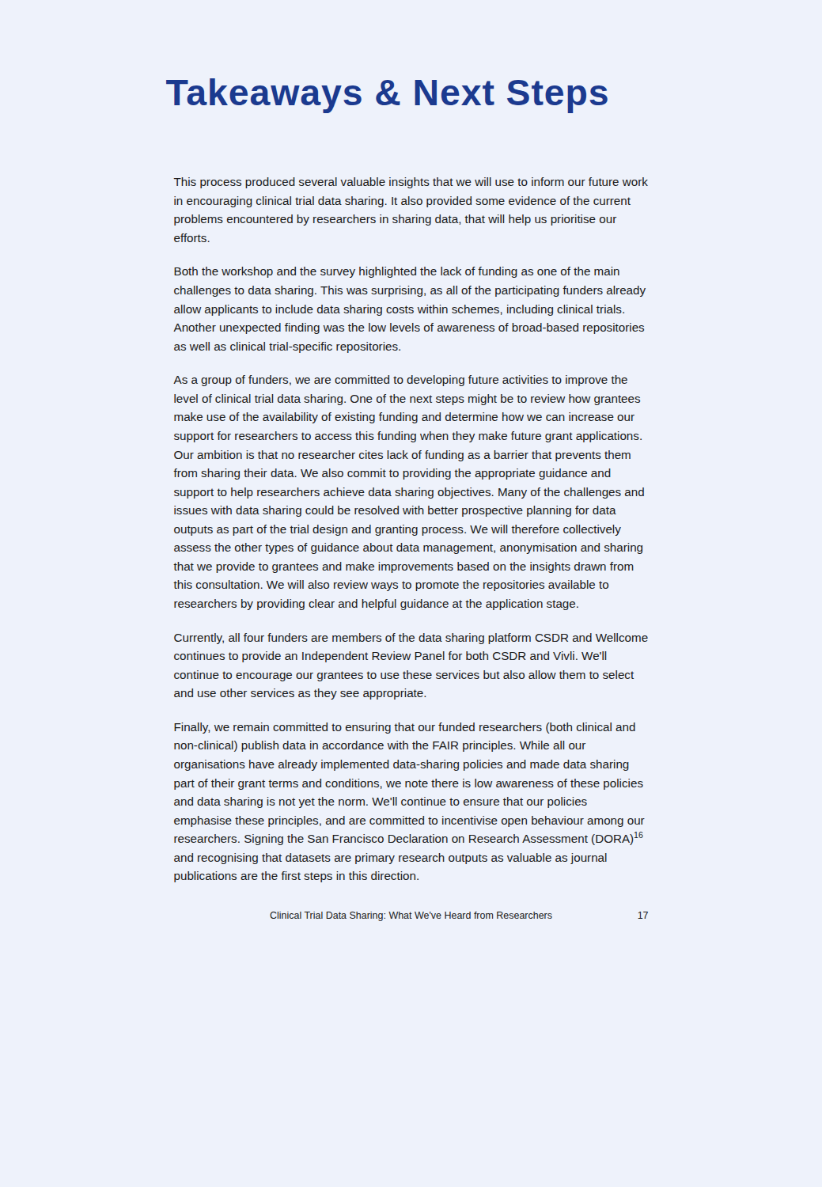Takeaways & Next Steps
This process produced several valuable insights that we will use to inform our future work in encouraging clinical trial data sharing. It also provided some evidence of the current problems encountered by researchers in sharing data, that will help us prioritise our efforts.
Both the workshop and the survey highlighted the lack of funding as one of the main challenges to data sharing. This was surprising, as all of the participating funders already allow applicants to include data sharing costs within schemes, including clinical trials. Another unexpected finding was the low levels of awareness of broad-based repositories as well as clinical trial-specific repositories.
As a group of funders, we are committed to developing future activities to improve the level of clinical trial data sharing. One of the next steps might be to review how grantees make use of the availability of existing funding and determine how we can increase our support for researchers to access this funding when they make future grant applications. Our ambition is that no researcher cites lack of funding as a barrier that prevents them from sharing their data. We also commit to providing the appropriate guidance and support to help researchers achieve data sharing objectives. Many of the challenges and issues with data sharing could be resolved with better prospective planning for data outputs as part of the trial design and granting process. We will therefore collectively assess the other types of guidance about data management, anonymisation and sharing that we provide to grantees and make improvements based on the insights drawn from this consultation. We will also review ways to promote the repositories available to researchers by providing clear and helpful guidance at the application stage.
Currently, all four funders are members of the data sharing platform CSDR and Wellcome continues to provide an Independent Review Panel for both CSDR and Vivli. We'll continue to encourage our grantees to use these services but also allow them to select and use other services as they see appropriate.
Finally, we remain committed to ensuring that our funded researchers (both clinical and non-clinical) publish data in accordance with the FAIR principles. While all our organisations have already implemented data-sharing policies and made data sharing part of their grant terms and conditions, we note there is low awareness of these policies and data sharing is not yet the norm. We'll continue to ensure that our policies emphasise these principles, and are committed to incentivise open behaviour among our researchers. Signing the San Francisco Declaration on Research Assessment (DORA)16 and recognising that datasets are primary research outputs as valuable as journal publications are the first steps in this direction.
Clinical Trial Data Sharing: What We've Heard from Researchers 17